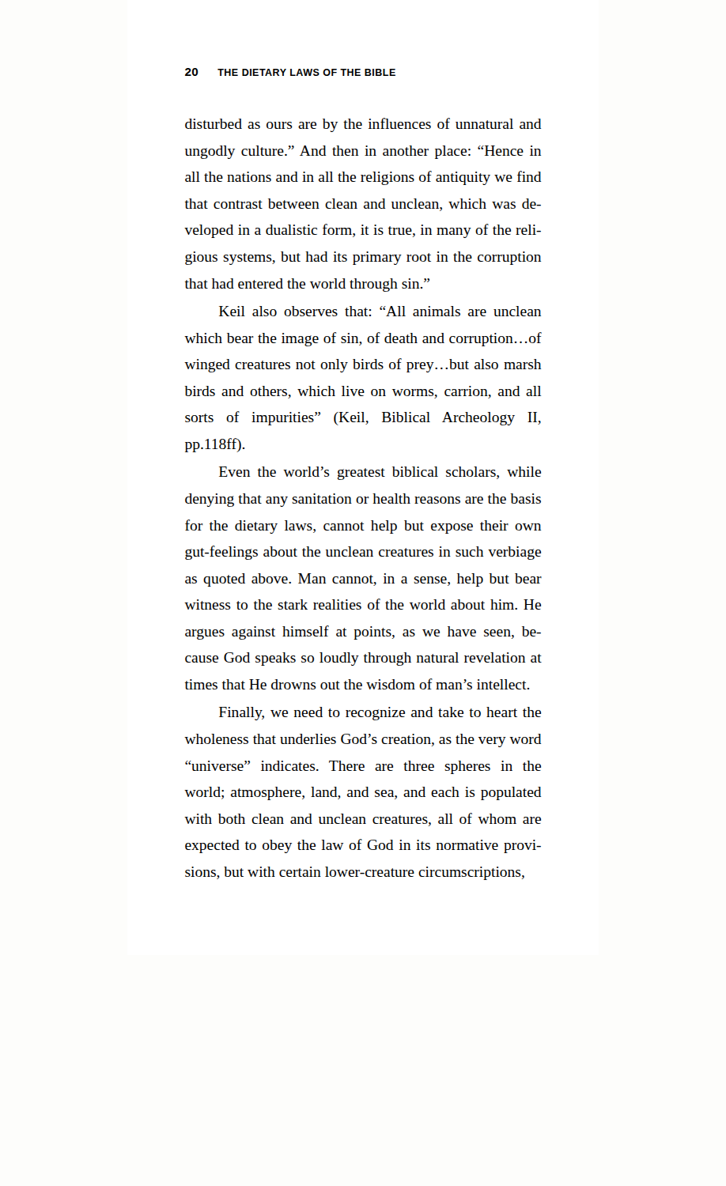20 The Dietary Laws of the Bible
disturbed as ours are by the influences of unnatural and ungodly culture.” And then in another place: “Hence in all the nations and in all the religions of antiquity we find that contrast between clean and unclean, which was developed in a dualistic form, it is true, in many of the religious systems, but had its primary root in the corruption that had entered the world through sin.”
Keil also observes that: “All animals are unclean which bear the image of sin, of death and corruption…of winged creatures not only birds of prey…but also marsh birds and others, which live on worms, carrion, and all sorts of impurities” (Keil, Biblical Archeology II, pp.118ff).
Even the world’s greatest biblical scholars, while denying that any sanitation or health reasons are the basis for the dietary laws, cannot help but expose their own gut-feelings about the unclean creatures in such verbiage as quoted above. Man cannot, in a sense, help but bear witness to the stark realities of the world about him. He argues against himself at points, as we have seen, because God speaks so loudly through natural revelation at times that He drowns out the wisdom of man’s intellect.
Finally, we need to recognize and take to heart the wholeness that underlies God’s creation, as the very word “universe” indicates. There are three spheres in the world; atmosphere, land, and sea, and each is populated with both clean and unclean creatures, all of whom are expected to obey the law of God in its normative provisions, but with certain lower-creature circumscriptions,